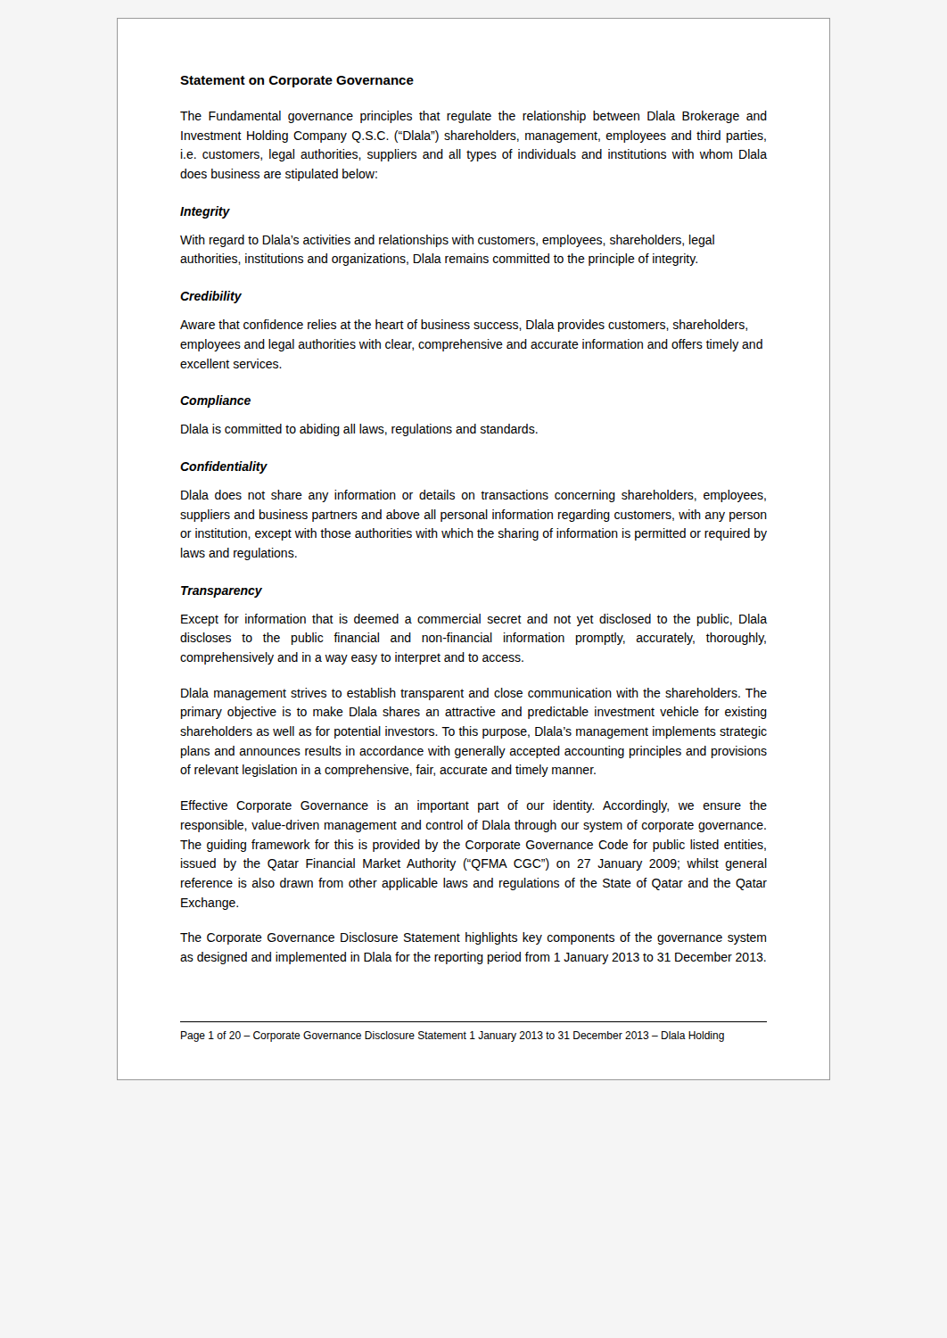Statement on Corporate Governance
The Fundamental governance principles that regulate the relationship between Dlala Brokerage and Investment Holding Company Q.S.C. (“Dlala”) shareholders, management, employees and third parties, i.e. customers, legal authorities, suppliers and all types of individuals and institutions with whom Dlala does business are stipulated below:
Integrity
With regard to Dlala’s activities and relationships with customers, employees, shareholders, legal authorities, institutions and organizations, Dlala remains committed to the principle of integrity.
Credibility
Aware that confidence relies at the heart of business success, Dlala provides customers, shareholders, employees and legal authorities with clear, comprehensive and accurate information and offers timely and excellent services.
Compliance
Dlala is committed to abiding all laws, regulations and standards.
Confidentiality
Dlala does not share any information or details on transactions concerning shareholders, employees, suppliers and business partners and above all personal information regarding customers, with any person or institution, except with those authorities with which the sharing of information is permitted or required by laws and regulations.
Transparency
Except for information that is deemed a commercial secret and not yet disclosed to the public, Dlala discloses to the public financial and non-financial information promptly, accurately, thoroughly, comprehensively and in a way easy to interpret and to access.
Dlala management strives to establish transparent and close communication with the shareholders. The primary objective is to make Dlala shares an attractive and predictable investment vehicle for existing shareholders as well as for potential investors. To this purpose, Dlala’s management implements strategic plans and announces results in accordance with generally accepted accounting principles and provisions of relevant legislation in a comprehensive, fair, accurate and timely manner.
Effective Corporate Governance is an important part of our identity. Accordingly, we ensure the responsible, value-driven management and control of Dlala through our system of corporate governance. The guiding framework for this is provided by the Corporate Governance Code for public listed entities, issued by the Qatar Financial Market Authority (“QFMA CGC”) on 27 January 2009; whilst general reference is also drawn from other applicable laws and regulations of the State of Qatar and the Qatar Exchange.
The Corporate Governance Disclosure Statement highlights key components of the governance system as designed and implemented in Dlala for the reporting period from 1 January 2013 to 31 December 2013.
Page 1 of 20 – Corporate Governance Disclosure Statement 1 January 2013 to 31 December 2013 – Dlala Holding